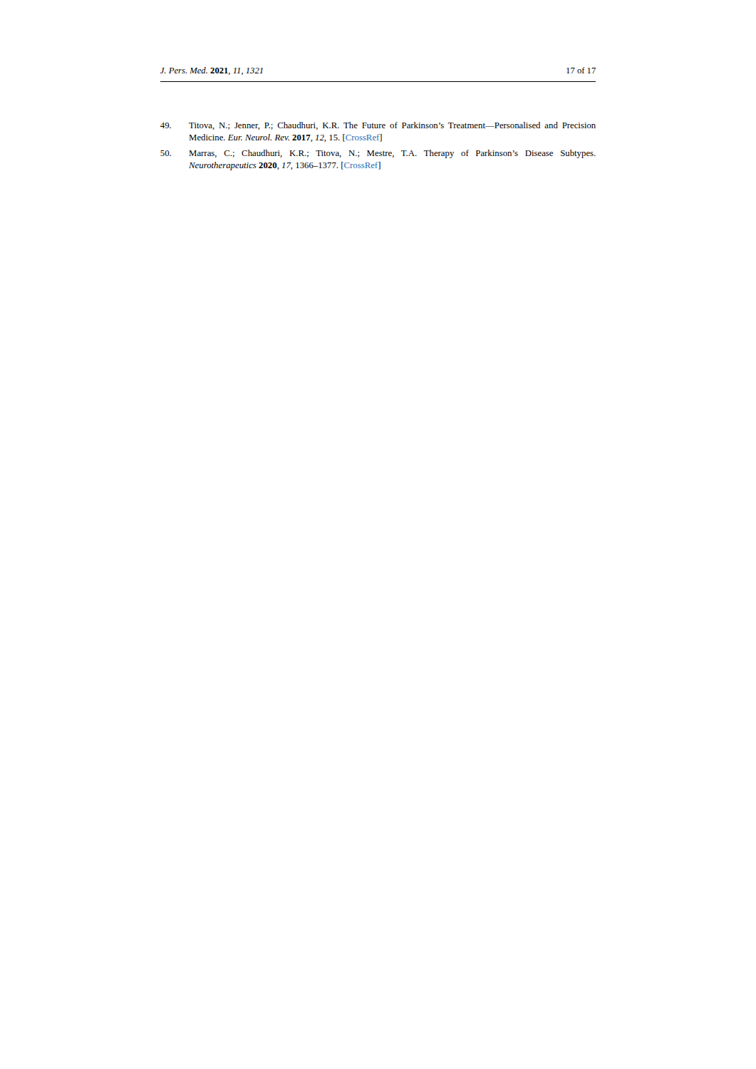J. Pers. Med. 2021, 11, 1321
17 of 17
49. Titova, N.; Jenner, P.; Chaudhuri, K.R. The Future of Parkinson’s Treatment—Personalised and Precision Medicine. Eur. Neurol. Rev. 2017, 12, 15. [CrossRef]
50. Marras, C.; Chaudhuri, K.R.; Titova, N.; Mestre, T.A. Therapy of Parkinson’s Disease Subtypes. Neurotherapeutics 2020, 17, 1366–1377. [CrossRef]